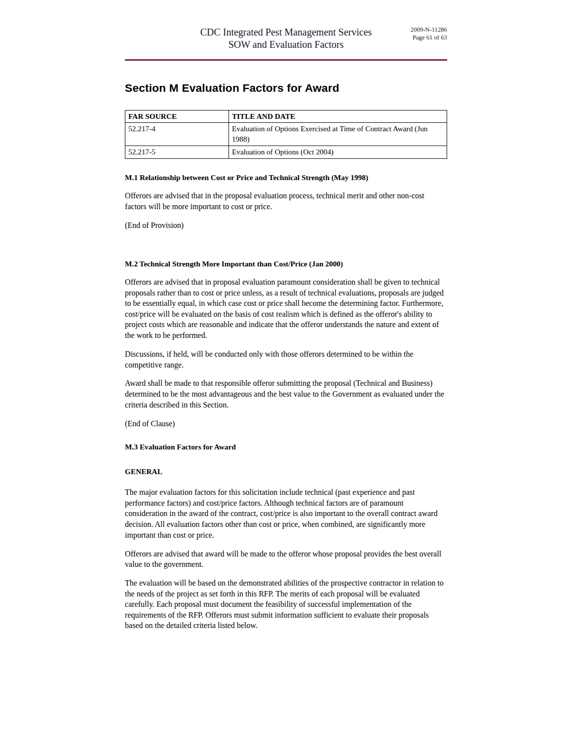CDC Integrated Pest Management Services
SOW and Evaluation Factors
2009-N-11286
Page 61 of 63
Section M Evaluation Factors for Award
| FAR SOURCE | TITLE AND DATE |
| --- | --- |
| 52.217-4 | Evaluation of Options Exercised at Time of Contract Award (Jun 1988) |
| 52.217-5 | Evaluation of Options (Oct 2004) |
M.1 Relationship between Cost or Price and Technical Strength (May 1998)
Offerors are advised that in the proposal evaluation process, technical merit and other non-cost factors will be more important to cost or price.
(End of Provision)
M.2 Technical Strength More Important than Cost/Price (Jan 2000)
Offerors are advised that in proposal evaluation paramount consideration shall be given to technical proposals rather than to cost or price unless, as a result of technical evaluations, proposals are judged to be essentially equal, in which case cost or price shall become the determining factor. Furthermore, cost/price will be evaluated on the basis of cost realism which is defined as the offeror's ability to project costs which are reasonable and indicate that the offeror understands the nature and extent of the work to be performed.
Discussions, if held, will be conducted only with those offerors determined to be within the competitive range.
Award shall be made to that responsible offeror submitting the proposal (Technical and Business) determined to be the most advantageous and the best value to the Government as evaluated under the criteria described in this Section.
(End of Clause)
M.3 Evaluation Factors for Award
GENERAL
The major evaluation factors for this solicitation include technical (past experience and past performance factors) and cost/price factors. Although technical factors are of paramount consideration in the award of the contract, cost/price is also important to the overall contract award decision. All evaluation factors other than cost or price, when combined, are significantly more important than cost or price.
Offerors are advised that award will be made to the offeror whose proposal provides the best overall value to the government.
The evaluation will be based on the demonstrated abilities of the prospective contractor in relation to the needs of the project as set forth in this RFP. The merits of each proposal will be evaluated carefully. Each proposal must document the feasibility of successful implementation of the requirements of the RFP. Offerors must submit information sufficient to evaluate their proposals based on the detailed criteria listed below.